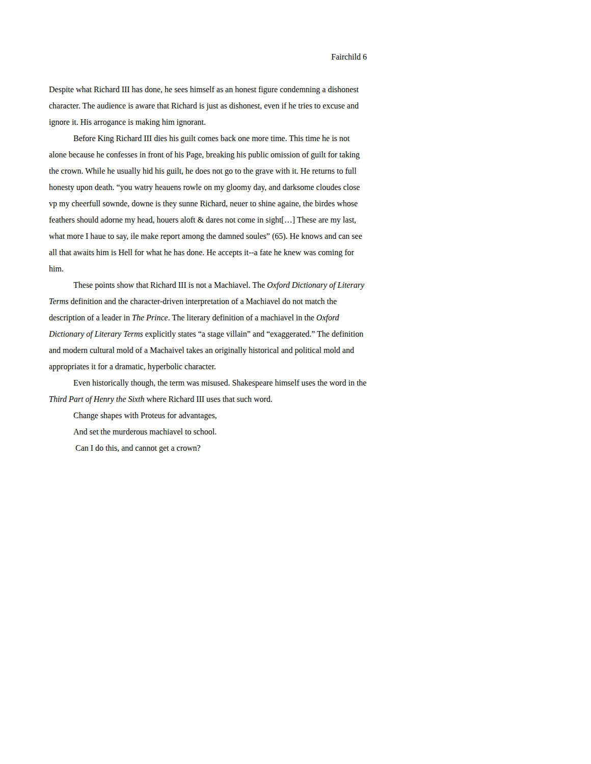Fairchild 6
Despite what Richard III has done, he sees himself as an honest figure condemning a dishonest character. The audience is aware that Richard is just as dishonest, even if he tries to excuse and ignore it. His arrogance is making him ignorant.
Before King Richard III dies his guilt comes back one more time. This time he is not alone because he confesses in front of his Page, breaking his public omission of guilt for taking the crown. While he usually hid his guilt, he does not go to the grave with it. He returns to full honesty upon death. “you watry heauens rowle on my gloomy day, and darksome cloudes close vp my cheerfull sownde, downe is they sunne Richard, neuer to shine againe, the birdes whose feathers should adorne my head, houers aloft & dares not come in sight[…] These are my last, what more I haue to say, ile make report among the damned soules” (65). He knows and can see all that awaits him is Hell for what he has done. He accepts it--a fate he knew was coming for him.
These points show that Richard III is not a Machiavel. The Oxford Dictionary of Literary Terms definition and the character-driven interpretation of a Machiavel do not match the description of a leader in The Prince. The literary definition of a machiavel in the Oxford Dictionary of Literary Terms explicitly states “a stage villain” and “exaggerated.” The definition and modern cultural mold of a Machaivel takes an originally historical and political mold and appropriates it for a dramatic, hyperbolic character.
Even historically though, the term was misused. Shakespeare himself uses the word in the Third Part of Henry the Sixth where Richard III uses that such word.
Change shapes with Proteus for advantages,
And set the murderous machiavel to school.
Can I do this, and cannot get a crown?